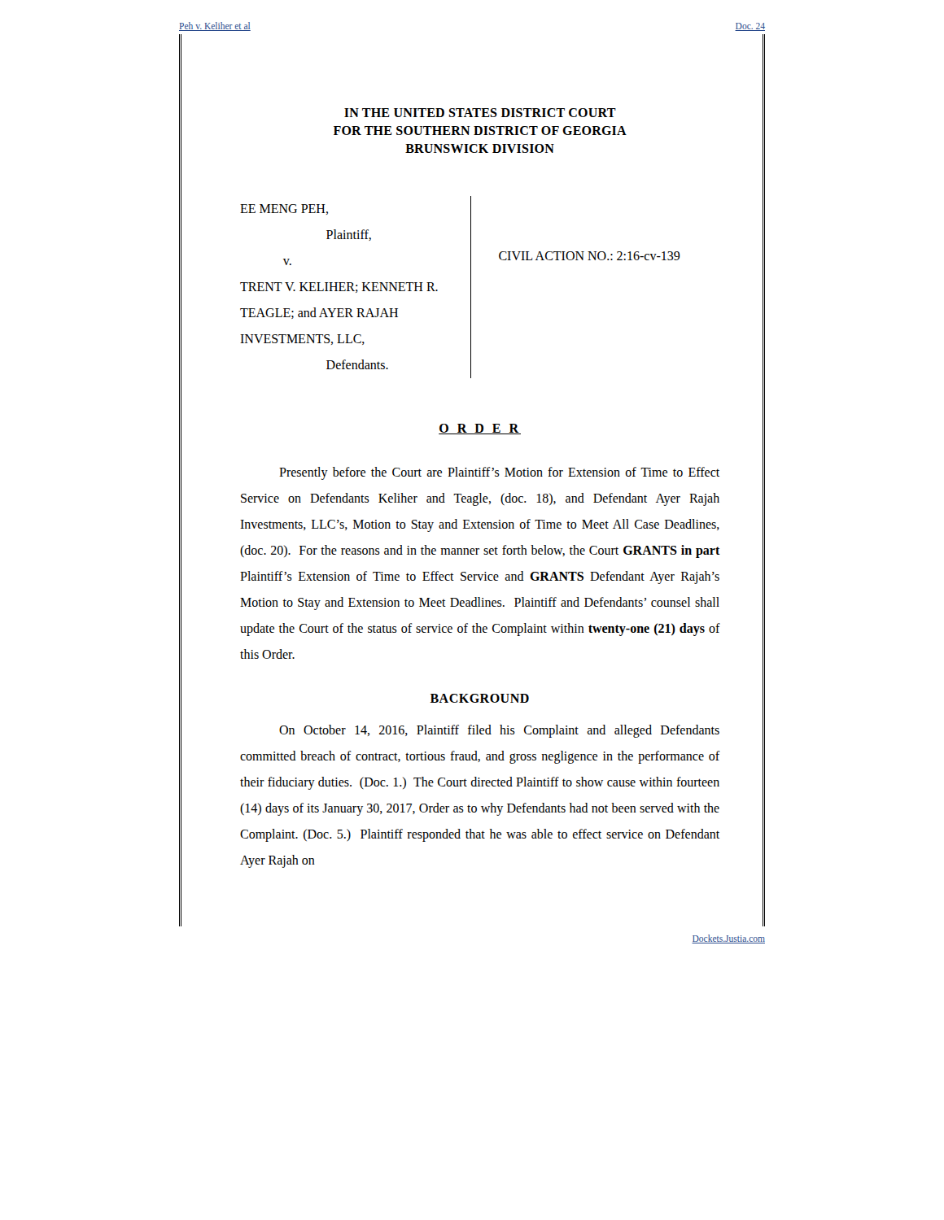Peh v. Keliher et al
Doc. 24
IN THE UNITED STATES DISTRICT COURT
FOR THE SOUTHERN DISTRICT OF GEORGIA
BRUNSWICK DIVISION
EE MENG PEH,
Plaintiff,
v.
TRENT V. KELIHER; KENNETH R.
TEAGLE; and AYER RAJAH
INVESTMENTS, LLC,
Defendants.
CIVIL ACTION NO.: 2:16-cv-139
O R D E R
Presently before the Court are Plaintiff’s Motion for Extension of Time to Effect Service on Defendants Keliher and Teagle, (doc. 18), and Defendant Ayer Rajah Investments, LLC’s, Motion to Stay and Extension of Time to Meet All Case Deadlines, (doc. 20). For the reasons and in the manner set forth below, the Court GRANTS in part Plaintiff’s Extension of Time to Effect Service and GRANTS Defendant Ayer Rajah’s Motion to Stay and Extension to Meet Deadlines. Plaintiff and Defendants’ counsel shall update the Court of the status of service of the Complaint within twenty-one (21) days of this Order.
BACKGROUND
On October 14, 2016, Plaintiff filed his Complaint and alleged Defendants committed breach of contract, tortious fraud, and gross negligence in the performance of their fiduciary duties. (Doc. 1.) The Court directed Plaintiff to show cause within fourteen (14) days of its January 30, 2017, Order as to why Defendants had not been served with the Complaint. (Doc. 5.) Plaintiff responded that he was able to effect service on Defendant Ayer Rajah on
Dockets.Justia.com